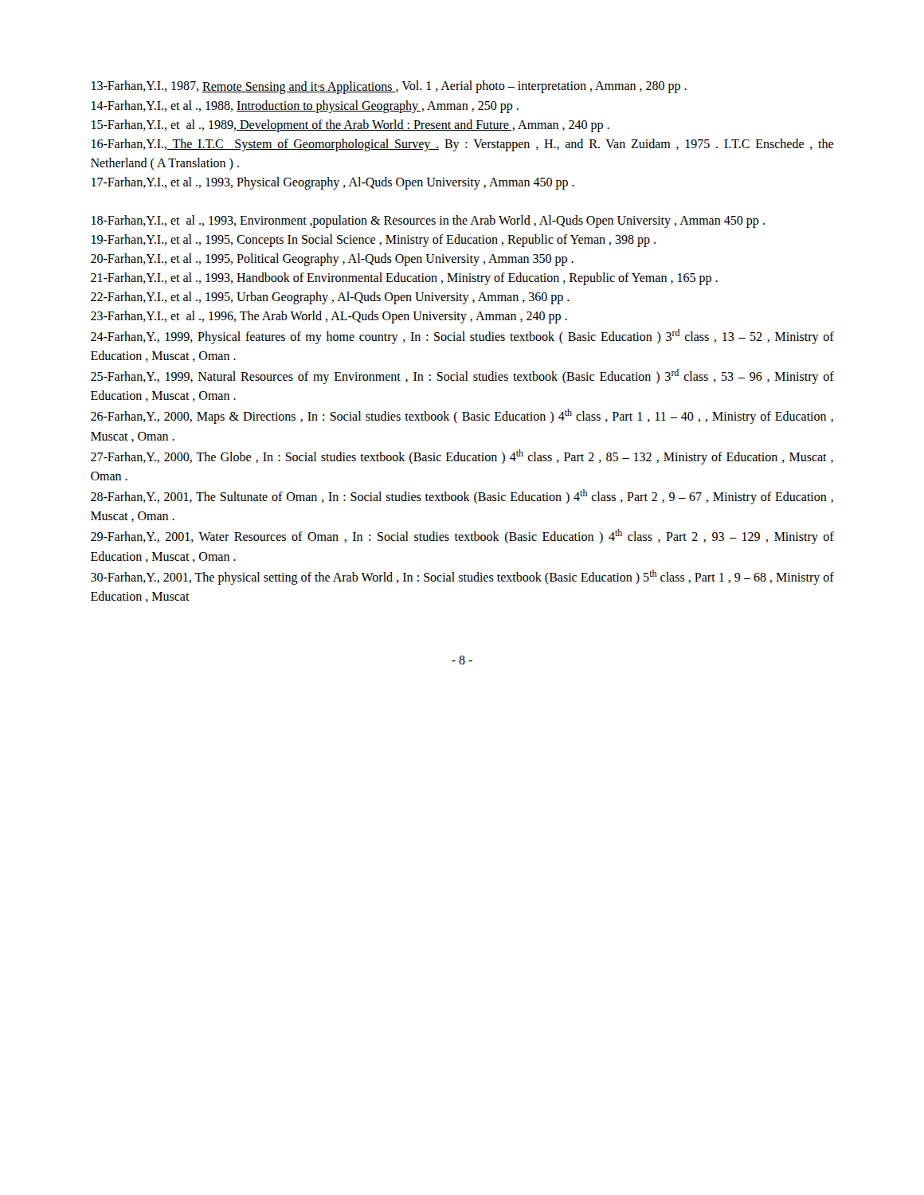13-Farhan,Y.I., 1987, Remote Sensing and it,s Applications , Vol. 1 , Aerial photo – interpretation , Amman , 280 pp .
14-Farhan,Y.I., et al ., 1988, Introduction to physical Geography , Amman , 250 pp .
15-Farhan,Y.I., et al ., 1989, Development of the Arab World : Present and Future , Amman , 240 pp .
16-Farhan,Y.I., The I.T.C System of Geomorphological Survey . By : Verstappen , H., and R. Van Zuidam , 1975 . I.T.C Enschede , the Netherland ( A Translation ) .
17-Farhan,Y.I., et al ., 1993, Physical Geography , Al-Quds Open University , Amman 450 pp .
18-Farhan,Y.I., et al ., 1993, Environment ,population & Resources in the Arab World , Al-Quds Open University , Amman 450 pp .
19-Farhan,Y.I., et al ., 1995, Concepts In Social Science , Ministry of Education , Republic of Yeman , 398 pp .
20-Farhan,Y.I., et al ., 1995, Political Geography , Al-Quds Open University , Amman 350 pp .
21-Farhan,Y.I., et al ., 1993, Handbook of Environmental Education , Ministry of Education , Republic of Yeman , 165 pp .
22-Farhan,Y.I., et al ., 1995, Urban Geography , Al-Quds Open University , Amman , 360 pp .
23-Farhan,Y.I., et al ., 1996, The Arab World , AL-Quds Open University , Amman , 240 pp .
24-Farhan,Y., 1999, Physical features of my home country , In : Social studies textbook ( Basic Education ) 3rd class , 13 – 52 , Ministry of Education , Muscat , Oman .
25-Farhan,Y., 1999, Natural Resources of my Environment , In : Social studies textbook (Basic Education ) 3rd class , 53 – 96 , Ministry of Education , Muscat , Oman .
26-Farhan,Y., 2000, Maps & Directions , In : Social studies textbook ( Basic Education ) 4th class , Part 1 , 11 – 40 , , Ministry of Education , Muscat , Oman .
27-Farhan,Y., 2000, The Globe , In : Social studies textbook (Basic Education ) 4th class , Part 2 , 85 – 132 , Ministry of Education , Muscat , Oman .
28-Farhan,Y., 2001, The Sultunate of Oman , In : Social studies textbook (Basic Education ) 4th class , Part 2 , 9 – 67 , Ministry of Education , Muscat , Oman .
29-Farhan,Y., 2001, Water Resources of Oman , In : Social studies textbook (Basic Education ) 4th class , Part 2 , 93 – 129 , Ministry of Education , Muscat , Oman .
30-Farhan,Y., 2001, The physical setting of the Arab World , In : Social studies textbook (Basic Education ) 5th class , Part 1 , 9 – 68 , Ministry of Education , Muscat
- 8 -